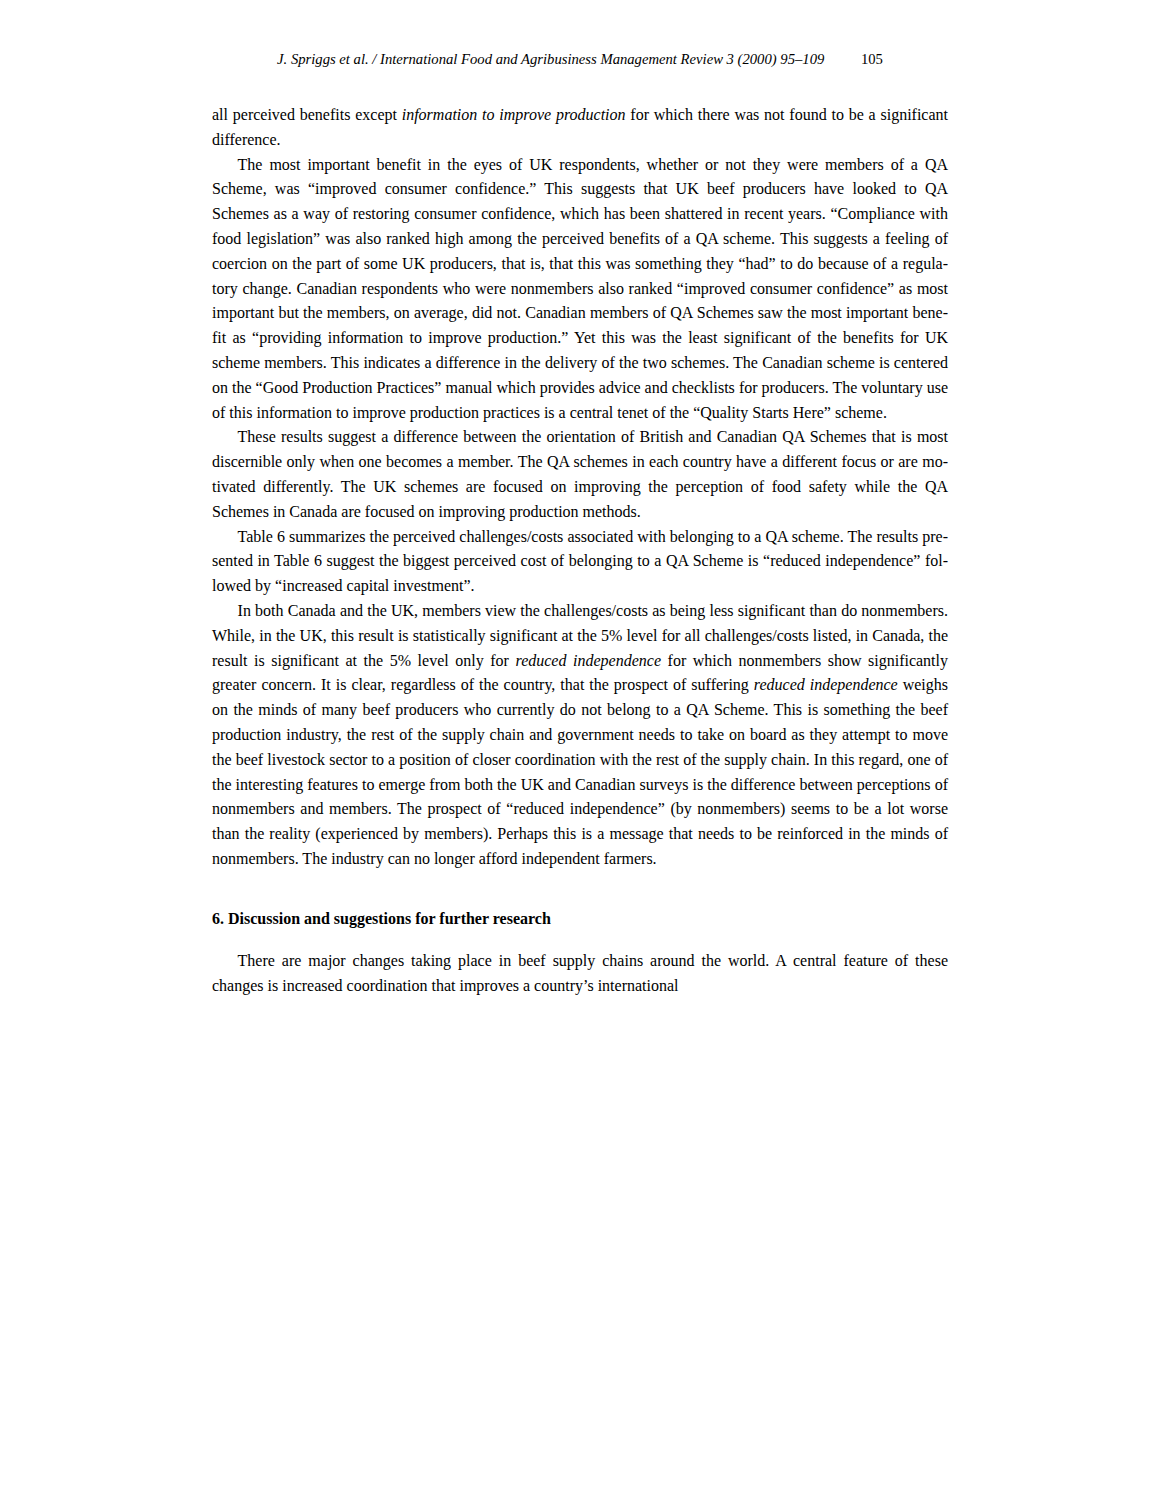J. Spriggs et al. / International Food and Agribusiness Management Review 3 (2000) 95–109 105
all perceived benefits except information to improve production for which there was not found to be a significant difference.
The most important benefit in the eyes of UK respondents, whether or not they were members of a QA Scheme, was “improved consumer confidence.” This suggests that UK beef producers have looked to QA Schemes as a way of restoring consumer confidence, which has been shattered in recent years. “Compliance with food legislation” was also ranked high among the perceived benefits of a QA scheme. This suggests a feeling of coercion on the part of some UK producers, that is, that this was something they “had” to do because of a regulatory change. Canadian respondents who were nonmembers also ranked “improved consumer confidence” as most important but the members, on average, did not. Canadian members of QA Schemes saw the most important benefit as “providing information to improve production.” Yet this was the least significant of the benefits for UK scheme members. This indicates a difference in the delivery of the two schemes. The Canadian scheme is centered on the “Good Production Practices” manual which provides advice and checklists for producers. The voluntary use of this information to improve production practices is a central tenet of the “Quality Starts Here” scheme.
These results suggest a difference between the orientation of British and Canadian QA Schemes that is most discernible only when one becomes a member. The QA schemes in each country have a different focus or are motivated differently. The UK schemes are focused on improving the perception of food safety while the QA Schemes in Canada are focused on improving production methods.
Table 6 summarizes the perceived challenges/costs associated with belonging to a QA scheme. The results presented in Table 6 suggest the biggest perceived cost of belonging to a QA Scheme is “reduced independence” followed by “increased capital investment”.
In both Canada and the UK, members view the challenges/costs as being less significant than do nonmembers. While, in the UK, this result is statistically significant at the 5% level for all challenges/costs listed, in Canada, the result is significant at the 5% level only for reduced independence for which nonmembers show significantly greater concern. It is clear, regardless of the country, that the prospect of suffering reduced independence weighs on the minds of many beef producers who currently do not belong to a QA Scheme. This is something the beef production industry, the rest of the supply chain and government needs to take on board as they attempt to move the beef livestock sector to a position of closer coordination with the rest of the supply chain. In this regard, one of the interesting features to emerge from both the UK and Canadian surveys is the difference between perceptions of nonmembers and members. The prospect of “reduced independence” (by nonmembers) seems to be a lot worse than the reality (experienced by members). Perhaps this is a message that needs to be reinforced in the minds of nonmembers. The industry can no longer afford independent farmers.
6. Discussion and suggestions for further research
There are major changes taking place in beef supply chains around the world. A central feature of these changes is increased coordination that improves a country’s international